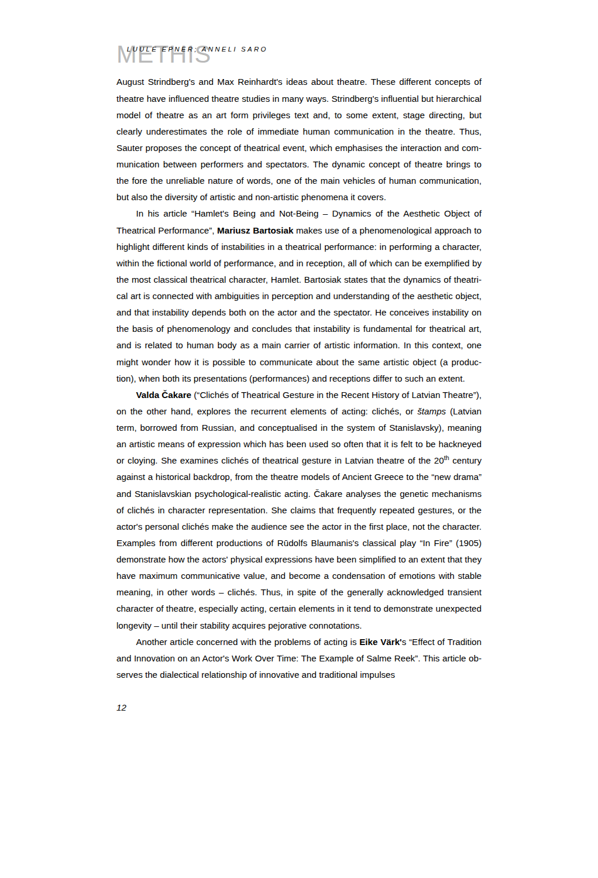METHIS
LUULE EPNER; ANNELI SARO
August Strindberg's and Max Reinhardt's ideas about theatre. These different concepts of theatre have influenced theatre studies in many ways. Strindberg's influential but hierarchical model of theatre as an art form privileges text and, to some extent, stage directing, but clearly underestimates the role of immediate human communication in the theatre. Thus, Sauter proposes the concept of theatrical event, which emphasises the interaction and communication between performers and spectators. The dynamic concept of theatre brings to the fore the unreliable nature of words, one of the main vehicles of human communication, but also the diversity of artistic and non-artistic phenomena it covers.
In his article “Hamlet's Being and Not-Being – Dynamics of the Aesthetic Object of Theatrical Performance”, Mariusz Bartosiak makes use of a phenomenological approach to highlight different kinds of instabilities in a theatrical performance: in performing a character, within the fictional world of performance, and in reception, all of which can be exemplified by the most classical theatrical character, Hamlet. Bartosiak states that the dynamics of theatrical art is connected with ambiguities in perception and understanding of the aesthetic object, and that instability depends both on the actor and the spectator. He conceives instability on the basis of phenomenology and concludes that instability is fundamental for theatrical art, and is related to human body as a main carrier of artistic information. In this context, one might wonder how it is possible to communicate about the same artistic object (a production), when both its presentations (performances) and receptions differ to such an extent.
Valda Čakare (“Clichés of Theatrical Gesture in the Recent History of Latvian Theatre”), on the other hand, explores the recurrent elements of acting: clichés, or štamps (Latvian term, borrowed from Russian, and conceptualised in the system of Stanislavsky), meaning an artistic means of expression which has been used so often that it is felt to be hackneyed or cloying. She examines clichés of theatrical gesture in Latvian theatre of the 20th century against a historical backdrop, from the theatre models of Ancient Greece to the “new drama” and Stanislavskian psychological-realistic acting. Čakare analyses the genetic mechanisms of clichés in character representation. She claims that frequently repeated gestures, or the actor's personal clichés make the audience see the actor in the first place, not the character. Examples from different productions of Rūdolfs Blaumanis's classical play “In Fire” (1905) demonstrate how the actors' physical expressions have been simplified to an extent that they have maximum communicative value, and become a condensation of emotions with stable meaning, in other words – clichés. Thus, in spite of the generally acknowledged transient character of theatre, especially acting, certain elements in it tend to demonstrate unexpected longevity – until their stability acquires pejorative connotations.
Another article concerned with the problems of acting is Eike Värk's “Effect of Tradition and Innovation on an Actor's Work Over Time: The Example of Salme Reek”. This article observes the dialectical relationship of innovative and traditional impulses
12